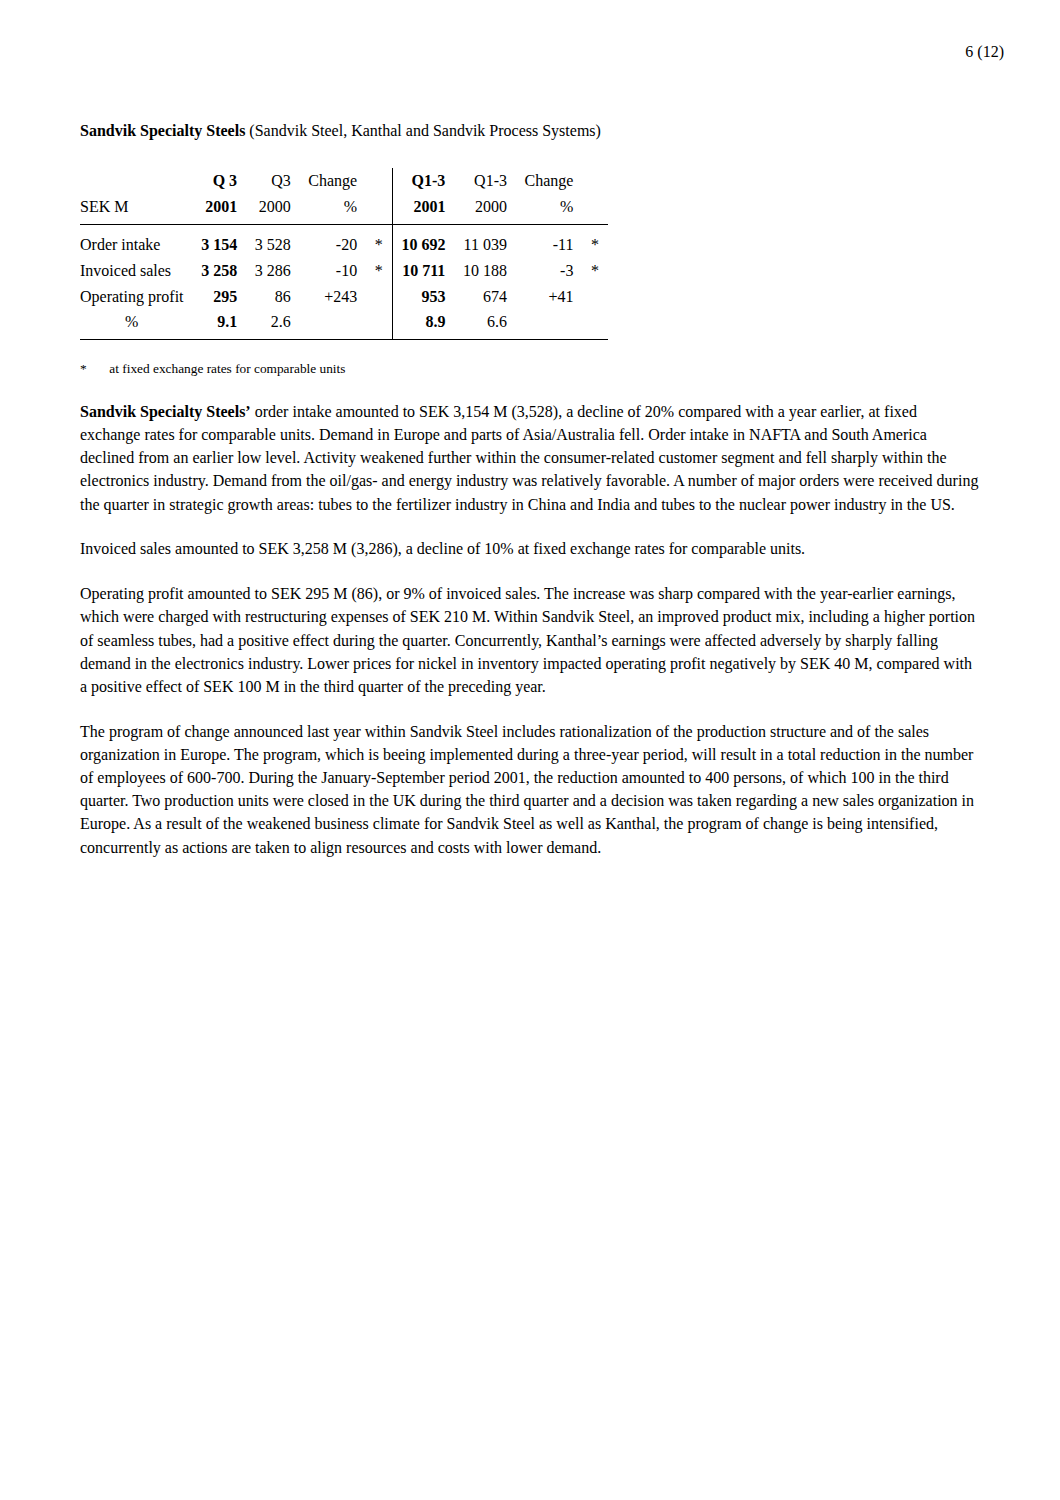6 (12)
Sandvik Specialty Steels (Sandvik Steel, Kanthal and Sandvik Process Systems)
| | Q 3 | Q3 | Change | | Q1-3 | Q1-3 | Change | |
| --- | --- | --- | --- | --- | --- | --- | --- | --- |
| SEK M | 2001 | 2000 | % | | 2001 | 2000 | % | |
| Order intake | 3 154 | 3 528 | -20 | * | 10 692 | 11 039 | -11 | * |
| Invoiced sales | 3 258 | 3 286 | -10 | * | 10 711 | 10 188 | -3 | * |
| Operating profit | 295 | 86 | +243 | | 953 | 674 | +41 | |
| % | 9.1 | 2.6 | | | 8.9 | 6.6 | | |
*at fixed exchange rates for comparable units
Sandvik Specialty Steels’ order intake amounted to SEK 3,154 M (3,528), a decline of 20% compared with a year earlier, at fixed exchange rates for comparable units. Demand in Europe and parts of Asia/Australia fell. Order intake in NAFTA and South America declined from an earlier low level. Activity weakened further within the consumer-related customer segment and fell sharply within the electronics industry. Demand from the oil/gas- and energy industry was relatively favorable. A number of major orders were received during the quarter in strategic growth areas: tubes to the fertilizer industry in China and India and tubes to the nuclear power industry in the US.
Invoiced sales amounted to SEK 3,258 M (3,286), a decline of 10% at fixed exchange rates for comparable units.
Operating profit amounted to SEK 295 M (86), or 9% of invoiced sales. The increase was sharp compared with the year-earlier earnings, which were charged with restructuring expenses of SEK 210 M. Within Sandvik Steel, an improved product mix, including a higher portion of seamless tubes, had a positive effect during the quarter. Concurrently, Kanthal’s earnings were affected adversely by sharply falling demand in the electronics industry. Lower prices for nickel in inventory impacted operating profit negatively by SEK 40 M, compared with a positive effect of SEK 100 M in the third quarter of the preceding year.
The program of change announced last year within Sandvik Steel includes rationalization of the production structure and of the sales organization in Europe. The program, which is beeing implemented during a three-year period, will result in a total reduction in the number of employees of 600-700. During the January-September period 2001, the reduction amounted to 400 persons, of which 100 in the third quarter. Two production units were closed in the UK during the third quarter and a decision was taken regarding a new sales organization in Europe. As a result of the weakened business climate for Sandvik Steel as well as Kanthal, the program of change is being intensified, concurrently as actions are taken to align resources and costs with lower demand.